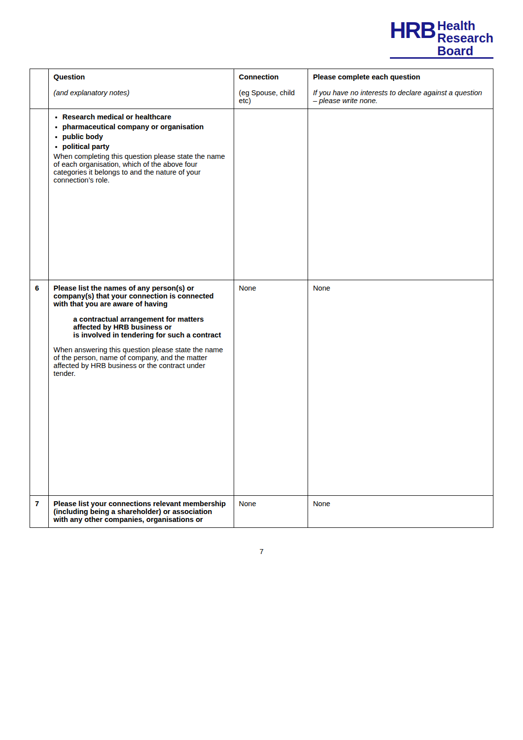HRB Health
Research
Board
| | Question (and explanatory notes) | Connection (eg Spouse, child etc) | Please complete each question If you have no interests to declare against a question – please write none. |
| | Research medical or healthcare pharmaceutical company or organisation public body political party When completing this question please state the name of each organisation, which of the above four categories it belongs to and the nature of your connection’s role. | | |
| 6 | Please list the names of any person(s) or company(s) that your connection is connected with that you are aware of having a contractual arrangement for matters affected by HRB business or is involved in tendering for such a contract When answering this question please state the name of the person, name of company, and the matter affected by HRB business or the contract under tender. | None | None |
| 7 | Please list your connections relevant membership (including being a shareholder) or association with any other companies, organisations or | None | None |
7